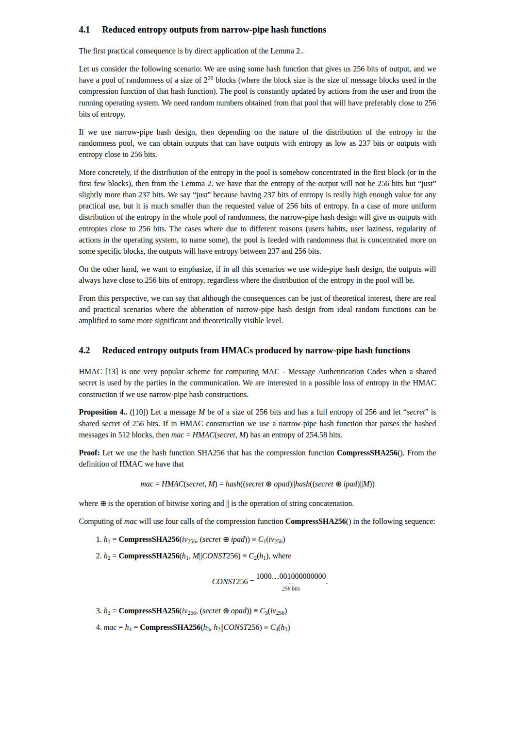4.1 Reduced entropy outputs from narrow-pipe hash functions
The first practical consequence is by direct application of the Lemma 2..
Let us consider the following scenario: We are using some hash function that gives us 256 bits of output, and we have a pool of randomness of a size of 220 blocks (where the block size is the size of message blocks used in the compression function of that hash function). The pool is constantly updated by actions from the user and from the running operating system. We need random numbers obtained from that pool that will have preferably close to 256 bits of entropy.
If we use narrow-pipe hash design, then depending on the nature of the distribution of the entropy in the randomness pool, we can obtain outputs that can have outputs with entropy as low as 237 bits or outputs with entropy close to 256 bits.
More concretely, if the distribution of the entropy in the pool is somehow concentrated in the first block (or in the first few blocks), then from the Lemma 2. we have that the entropy of the output will not be 256 bits but “just” slightly more than 237 bits. We say “just” because having 237 bits of entropy is really high enough value for any practical use, but it is much smaller than the requested value of 256 bits of entropy. In a case of more uniform distribution of the entropy in the whole pool of randomness, the narrow-pipe hash design will give us outputs with entropies close to 256 bits. The cases where due to different reasons (users habits, user laziness, regularity of actions in the operating system, to name some), the pool is feeded with randomness that is concentrated more on some specific blocks, the outputs will have entropy between 237 and 256 bits.
On the other hand, we want to emphasize, if in all this scenarios we use wide-pipe hash design, the outputs will always have close to 256 bits of entropy, regardless where the distribution of the entropy in the pool will be.
From this perspective, we can say that although the consequences can be just of theoretical interest, there are real and practical scenarios where the abberation of narrow-pipe hash design from ideal random functions can be amplified to some more significant and theoretically visible level.
4.2 Reduced entropy outputs from HMACs produced by narrow-pipe hash functions
HMAC [13] is one very popular scheme for computing MAC - Message Authentication Codes when a shared secret is used by the parties in the communication. We are interested in a possible loss of entropy in the HMAC construction if we use narrow-pipe hash constructions.
Proposition 4.. ([10]) Let a message M be of a size of 256 bits and has a full entropy of 256 and let “secret” is shared secret of 256 bits. If in HMAC construction we use a narrow-pipe hash function that parses the hashed messages in 512 blocks, then mac = HMAC(secret, M) has an entropy of 254.58 bits.
Proof: Let we use the hash function SHA256 that has the compression function CompressSHA256(). From the definition of HMAC we have that
mac = HMAC(secret, M) = hash((secret ⊕ opad)||hash((secret ⊕ ipad)||M))
where ⊕ is the operation of bitwise xoring and || is the operation of string concatenation.
Computing of mac will use four calls of the compression function CompressSHA256() in the following sequence:
h1 = CompressSHA256(iv256, (secret ⊕ ipad)) ≡ C1(iv256)
h2 = CompressSHA256(h1, M||CONST256) ≡ C2(h1), where
CONST256 = 1000…001000000000⏟256 bits.
h3 = CompressSHA256(iv256, (secret ⊕ opad)) ≡ C3(iv256)
mac = h4 = CompressSHA256(h3, h2||CONST256) ≡ C4(h3)